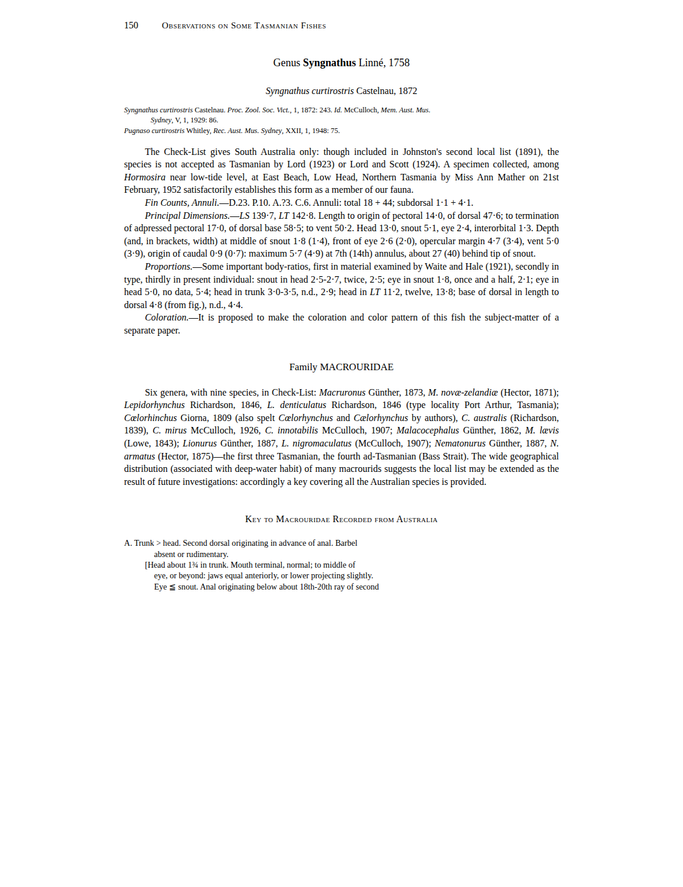150 Observations on Some Tasmanian Fishes
Genus Syngnathus Linné, 1758
Syngnathus curtirostris Castelnau, 1872
Syngnathus curtirostris Castelnau. Proc. Zool. Soc. Vict., 1, 1872: 243. Id. McCulloch, Mem. Aust. Mus.
Sydney, V, 1, 1929: 86.
Pugnaso curtirostris Whitley, Rec. Aust. Mus. Sydney, XXII, 1, 1948: 75.
The Check-List gives South Australia only: though included in Johnston's second local list (1891), the species is not accepted as Tasmanian by Lord (1923) or Lord and Scott (1924). A specimen collected, among Hormosira near low-tide level, at East Beach, Low Head, Northern Tasmania by Miss Ann Mather on 21st February, 1952 satisfactorily establishes this form as a member of our fauna.
Fin Counts, Annuli.—D.23. P.10. A.?3. C.6. Annuli: total 18 + 44; subdorsal 1·1 + 4·1.
Principal Dimensions.—LS 139·7, LT 142·8. Length to origin of pectoral 14·0, of dorsal 47·6; to termination of adpressed pectoral 17·0, of dorsal base 58·5; to vent 50·2. Head 13·0, snout 5·1, eye 2·4, interorbital 1·3. Depth (and, in brackets, width) at middle of snout 1·8 (1·4), front of eye 2·6 (2·0), opercular margin 4·7 (3·4), vent 5·0 (3·9), origin of caudal 0·9 (0·7): maximum 5·7 (4·9) at 7th (14th) annulus, about 27 (40) behind tip of snout.
Proportions.—Some important body-ratios, first in material examined by Waite and Hale (1921), secondly in type, thirdly in present individual: snout in head 2·5-2·7, twice, 2·5; eye in snout 1·8, once and a half, 2·1; eye in head 5·0, no data, 5·4; head in trunk 3·0-3·5, n.d., 2·9; head in LT 11·2, twelve, 13·8; base of dorsal in length to dorsal 4·8 (from fig.), n.d., 4·4.
Coloration.—It is proposed to make the coloration and color pattern of this fish the subject-matter of a separate paper.
Family MACROURIDAE
Six genera, with nine species, in Check-List: Macruronus Günther, 1873, M. novæ-zelandiæ (Hector, 1871); Lepidorhynchus Richardson, 1846, L. denticulatus Richardson, 1846 (type locality Port Arthur, Tasmania); Cœlorhinchus Giorna, 1809 (also spelt Cœlorhynchus and Cælorhynchus by authors), C. australis (Richardson, 1839), C. mirus McCulloch, 1926, C. innotabilis McCulloch, 1907; Malacocephalus Günther, 1862, M. lævis (Lowe, 1843); Lionurus Günther, 1887, L. nigromaculatus (McCulloch, 1907); Nematonurus Günther, 1887, N. armatus (Hector, 1875)—the first three Tasmanian, the fourth ad-Tasmanian (Bass Strait). The wide geographical distribution (associated with deep-water habit) of many macrourids suggests the local list may be extended as the result of future investigations: accordingly a key covering all the Australian species is provided.
Key to Macrouridae Recorded from Australia
A. Trunk > head. Second dorsal originating in advance of anal. Barbel
absent or rudimentary.
[Head about 1¾ in trunk. Mouth terminal, normal; to middle of
eye, or beyond: jaws equal anteriorly, or lower projecting slightly.
Eye ≦ snout. Anal originating below about 18th-20th ray of second